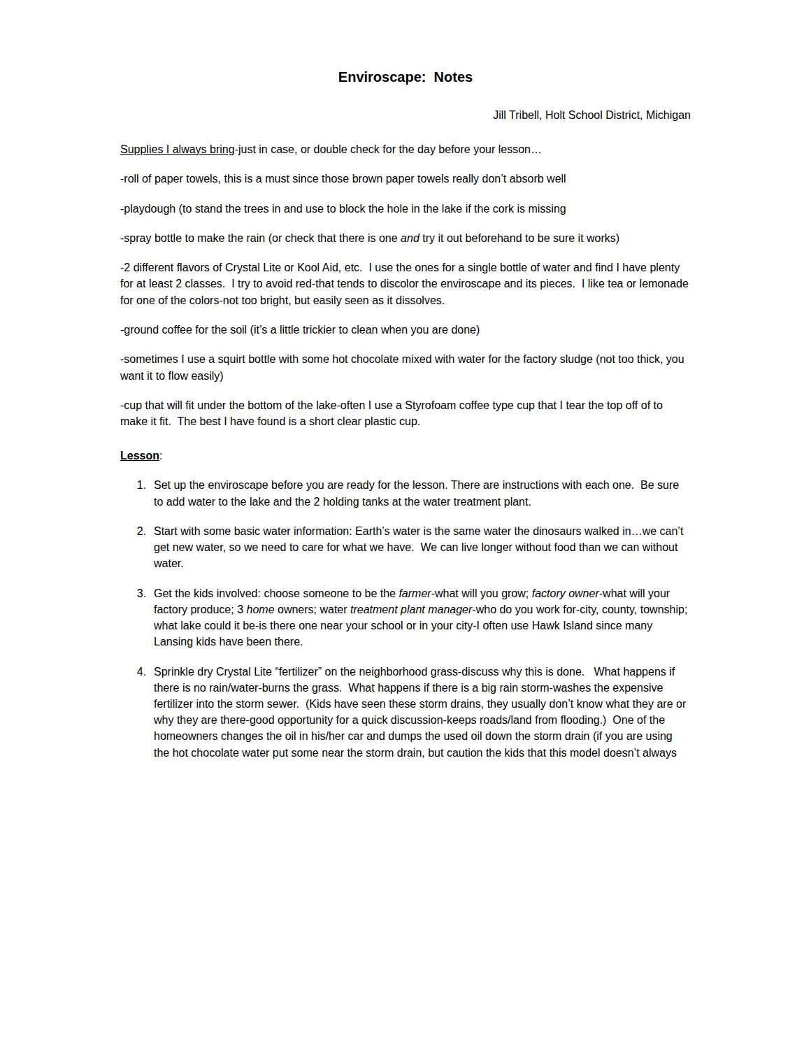Enviroscape: Notes
Jill Tribell, Holt School District, Michigan
Supplies I always bring-just in case, or double check for the day before your lesson…
-roll of paper towels, this is a must since those brown paper towels really don’t absorb well
-playdough (to stand the trees in and use to block the hole in the lake if the cork is missing
-spray bottle to make the rain (or check that there is one and try it out beforehand to be sure it works)
-2 different flavors of Crystal Lite or Kool Aid, etc. I use the ones for a single bottle of water and find I have plenty for at least 2 classes. I try to avoid red-that tends to discolor the enviroscape and its pieces. I like tea or lemonade for one of the colors-not too bright, but easily seen as it dissolves.
-ground coffee for the soil (it’s a little trickier to clean when you are done)
-sometimes I use a squirt bottle with some hot chocolate mixed with water for the factory sludge (not too thick, you want it to flow easily)
-cup that will fit under the bottom of the lake-often I use a Styrofoam coffee type cup that I tear the top off of to make it fit. The best I have found is a short clear plastic cup.
Lesson
:
Set up the enviroscape before you are ready for the lesson. There are instructions with each one. Be sure to add water to the lake and the 2 holding tanks at the water treatment plant.
Start with some basic water information: Earth’s water is the same water the dinosaurs walked in…we can’t get new water, so we need to care for what we have. We can live longer without food than we can without water.
Get the kids involved: choose someone to be the farmer-what will you grow; factory owner-what will your factory produce; 3 home owners; water treatment plant manager-who do you work for-city, county, township; what lake could it be-is there one near your school or in your city-I often use Hawk Island since many Lansing kids have been there.
Sprinkle dry Crystal Lite “fertilizer” on the neighborhood grass-discuss why this is done. What happens if there is no rain/water-burns the grass. What happens if there is a big rain storm-washes the expensive fertilizer into the storm sewer. (Kids have seen these storm drains, they usually don’t know what they are or why they are there-good opportunity for a quick discussion-keeps roads/land from flooding.) One of the homeowners changes the oil in his/her car and dumps the used oil down the storm drain (if you are using the hot chocolate water put some near the storm drain, but caution the kids that this model doesn’t always